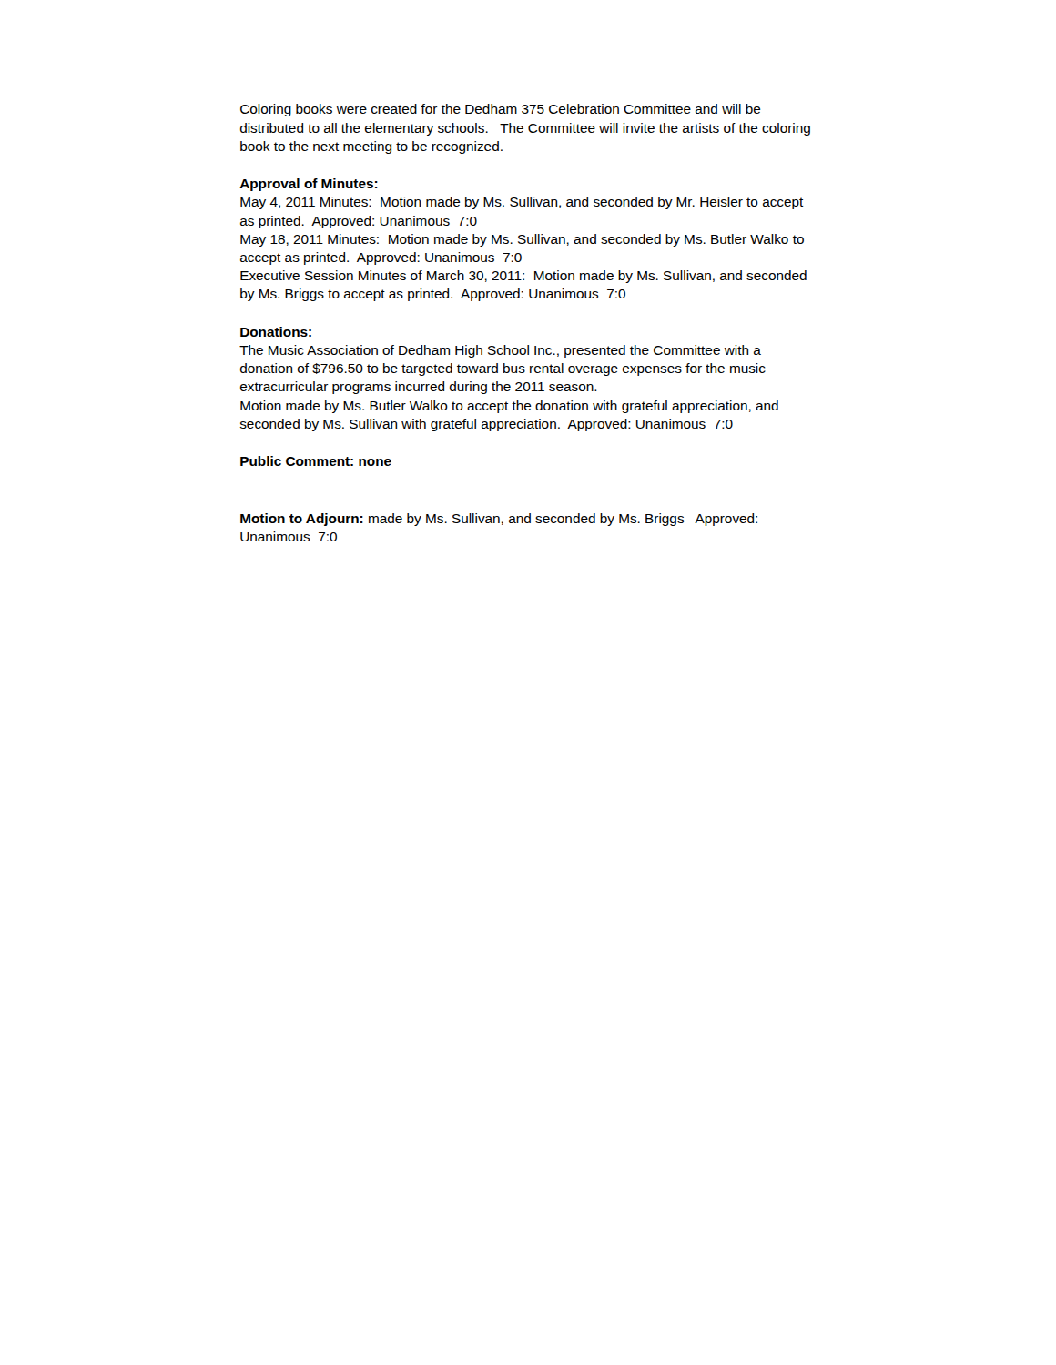Coloring books were created for the Dedham 375 Celebration Committee and will be distributed to all the elementary schools. The Committee will invite the artists of the coloring book to the next meeting to be recognized.
Approval of Minutes:
May 4, 2011 Minutes: Motion made by Ms. Sullivan, and seconded by Mr. Heisler to accept as printed. Approved: Unanimous 7:0
May 18, 2011 Minutes: Motion made by Ms. Sullivan, and seconded by Ms. Butler Walko to accept as printed. Approved: Unanimous 7:0
Executive Session Minutes of March 30, 2011: Motion made by Ms. Sullivan, and seconded by Ms. Briggs to accept as printed. Approved: Unanimous 7:0
Donations:
The Music Association of Dedham High School Inc., presented the Committee with a donation of $796.50 to be targeted toward bus rental overage expenses for the music extracurricular programs incurred during the 2011 season.
Motion made by Ms. Butler Walko to accept the donation with grateful appreciation, and seconded by Ms. Sullivan with grateful appreciation. Approved: Unanimous 7:0
Public Comment: none
Motion to Adjourn: made by Ms. Sullivan, and seconded by Ms. Briggs Approved: Unanimous 7:0